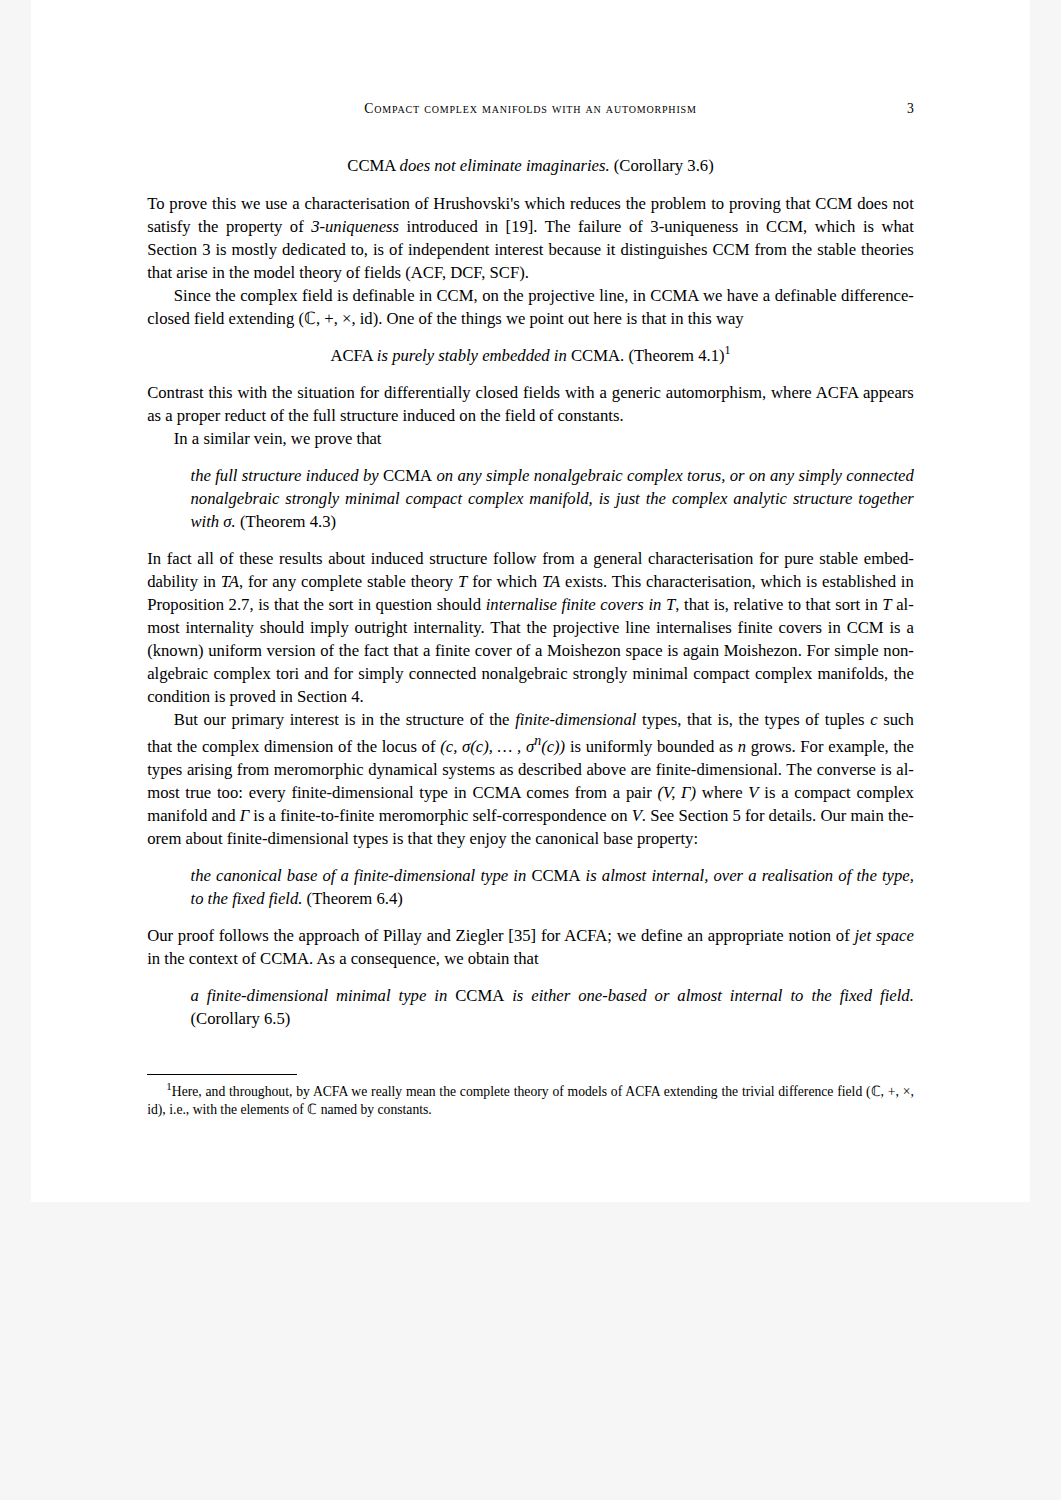Compact complex manifolds with an automorphism 3
CCMA does not eliminate imaginaries. (Corollary 3.6)
To prove this we use a characterisation of Hrushovski's which reduces the problem to proving that CCM does not satisfy the property of 3-uniqueness introduced in [19]. The failure of 3-uniqueness in CCM, which is what Section 3 is mostly dedicated to, is of independent interest because it distinguishes CCM from the stable theories that arise in the model theory of fields (ACF, DCF, SCF).
Since the complex field is definable in CCM, on the projective line, in CCMA we have a definable difference-closed field extending (ℂ, +, ×, id). One of the things we point out here is that in this way
ACFA is purely stably embedded in CCMA. (Theorem 4.1)1
Contrast this with the situation for differentially closed fields with a generic automorphism, where ACFA appears as a proper reduct of the full structure induced on the field of constants.
In a similar vein, we prove that
the full structure induced by CCMA on any simple nonalgebraic complex torus, or on any simply connected nonalgebraic strongly minimal compact complex manifold, is just the complex analytic structure together with σ. (Theorem 4.3)
In fact all of these results about induced structure follow from a general characterisation for pure stable embeddability in TA, for any complete stable theory T for which TA exists. This characterisation, which is established in Proposition 2.7, is that the sort in question should internalise finite covers in T, that is, relative to that sort in T almost internality should imply outright internality. That the projective line internalises finite covers in CCM is a (known) uniform version of the fact that a finite cover of a Moishezon space is again Moishezon. For simple nonalgebraic complex tori and for simply connected nonalgebraic strongly minimal compact complex manifolds, the condition is proved in Section 4.
But our primary interest is in the structure of the finite-dimensional types, that is, the types of tuples c such that the complex dimension of the locus of (c, σ(c), … , σn(c)) is uniformly bounded as n grows. For example, the types arising from meromorphic dynamical systems as described above are finite-dimensional. The converse is almost true too: every finite-dimensional type in CCMA comes from a pair (V, Γ) where V is a compact complex manifold and Γ is a finite-to-finite meromorphic self-correspondence on V. See Section 5 for details. Our main theorem about finite-dimensional types is that they enjoy the canonical base property:
the canonical base of a finite-dimensional type in CCMA is almost internal, over a realisation of the type, to the fixed field. (Theorem 6.4)
Our proof follows the approach of Pillay and Ziegler [35] for ACFA; we define an appropriate notion of jet space in the context of CCMA. As a consequence, we obtain that
a finite-dimensional minimal type in CCMA is either one-based or almost internal to the fixed field. (Corollary 6.5)
1Here, and throughout, by ACFA we really mean the complete theory of models of ACFA extending the trivial difference field (ℂ, +, ×, id), i.e., with the elements of ℂ named by constants.